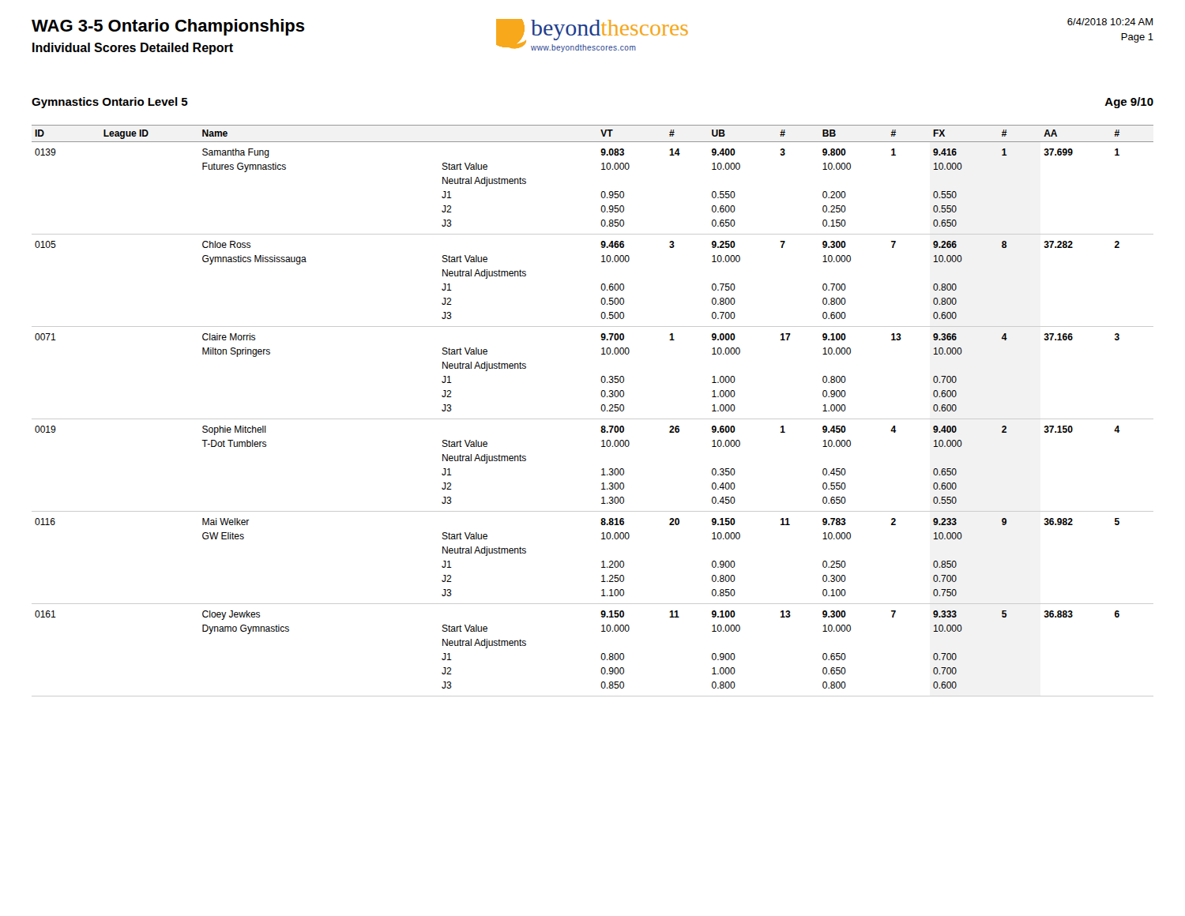WAG 3-5 Ontario Championships
Individual Scores Detailed Report
beyondthescores
www.beyondthescores.com
6/4/2018 10:24 AM
Page 1
Gymnastics Ontario Level 5
Age 9/10
| ID | League ID | Name | | VT | # | UB | # | BB | # | FX | # | AA | # |
| --- | --- | --- | --- | --- | --- | --- | --- | --- | --- | --- | --- | --- | --- |
| 0139 | | Samantha Fung | | 9.083 | 14 | 9.400 | 3 | 9.800 | 1 | 9.416 | 1 | 37.699 | 1 |
| | | Futures Gymnastics | Start Value | 10.000 | | 10.000 | | 10.000 | | 10.000 | | | |
| | | | Neutral Adjustments | | | | | | | | | | |
| | | | J1 | 0.950 | | 0.550 | | 0.200 | | 0.550 | | | |
| | | | J2 | 0.950 | | 0.600 | | 0.250 | | 0.550 | | | |
| | | | J3 | 0.850 | | 0.650 | | 0.150 | | 0.650 | | | |
| 0105 | | Chloe Ross | | 9.466 | 3 | 9.250 | 7 | 9.300 | 7 | 9.266 | 8 | 37.282 | 2 |
| | | Gymnastics Mississauga | Start Value | 10.000 | | 10.000 | | 10.000 | | 10.000 | | | |
| | | | Neutral Adjustments | | | | | | | | | | |
| | | | J1 | 0.600 | | 0.750 | | 0.700 | | 0.800 | | | |
| | | | J2 | 0.500 | | 0.800 | | 0.800 | | 0.800 | | | |
| | | | J3 | 0.500 | | 0.700 | | 0.600 | | 0.600 | | | |
| 0071 | | Claire Morris | | 9.700 | 1 | 9.000 | 17 | 9.100 | 13 | 9.366 | 4 | 37.166 | 3 |
| | | Milton Springers | Start Value | 10.000 | | 10.000 | | 10.000 | | 10.000 | | | |
| | | | Neutral Adjustments | | | | | | | | | | |
| | | | J1 | 0.350 | | 1.000 | | 0.800 | | 0.700 | | | |
| | | | J2 | 0.300 | | 1.000 | | 0.900 | | 0.600 | | | |
| | | | J3 | 0.250 | | 1.000 | | 1.000 | | 0.600 | | | |
| 0019 | | Sophie Mitchell | | 8.700 | 26 | 9.600 | 1 | 9.450 | 4 | 9.400 | 2 | 37.150 | 4 |
| | | T-Dot Tumblers | Start Value | 10.000 | | 10.000 | | 10.000 | | 10.000 | | | |
| | | | Neutral Adjustments | | | | | | | | | | |
| | | | J1 | 1.300 | | 0.350 | | 0.450 | | 0.650 | | | |
| | | | J2 | 1.300 | | 0.400 | | 0.550 | | 0.600 | | | |
| | | | J3 | 1.300 | | 0.450 | | 0.650 | | 0.550 | | | |
| 0116 | | Mai Welker | | 8.816 | 20 | 9.150 | 11 | 9.783 | 2 | 9.233 | 9 | 36.982 | 5 |
| | | GW Elites | Start Value | 10.000 | | 10.000 | | 10.000 | | 10.000 | | | |
| | | | Neutral Adjustments | | | | | | | | | | |
| | | | J1 | 1.200 | | 0.900 | | 0.250 | | 0.850 | | | |
| | | | J2 | 1.250 | | 0.800 | | 0.300 | | 0.700 | | | |
| | | | J3 | 1.100 | | 0.850 | | 0.100 | | 0.750 | | | |
| 0161 | | Cloey Jewkes | | 9.150 | 11 | 9.100 | 13 | 9.300 | 7 | 9.333 | 5 | 36.883 | 6 |
| | | Dynamo Gymnastics | Start Value | 10.000 | | 10.000 | | 10.000 | | 10.000 | | | |
| | | | Neutral Adjustments | | | | | | | | | | |
| | | | J1 | 0.800 | | 0.900 | | 0.650 | | 0.700 | | | |
| | | | J2 | 0.900 | | 1.000 | | 0.650 | | 0.700 | | | |
| | | | J3 | 0.850 | | 0.800 | | 0.800 | | 0.600 | | | |